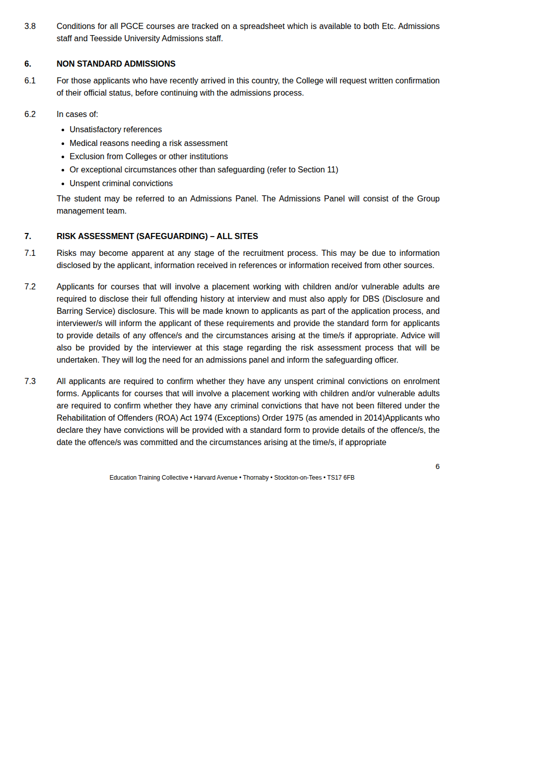3.8
Conditions for all PGCE courses are tracked on a spreadsheet which is available to both Etc. Admissions staff and Teesside University Admissions staff.
6. Non Standard Admissions
6.1
For those applicants who have recently arrived in this country, the College will request written confirmation of their official status, before continuing with the admissions process.
6.2
In cases of:
Unsatisfactory references
Medical reasons needing a risk assessment
Exclusion from Colleges or other institutions
Or exceptional circumstances other than safeguarding (refer to Section 11)
Unspent criminal convictions
The student may be referred to an Admissions Panel. The Admissions Panel will consist of the Group management team.
7. Risk Assessment (Safeguarding) – All Sites
7.1
Risks may become apparent at any stage of the recruitment process. This may be due to information disclosed by the applicant, information received in references or information received from other sources.
7.2
Applicants for courses that will involve a placement working with children and/or vulnerable adults are required to disclose their full offending history at interview and must also apply for DBS (Disclosure and Barring Service) disclosure. This will be made known to applicants as part of the application process, and interviewer/s will inform the applicant of these requirements and provide the standard form for applicants to provide details of any offence/s and the circumstances arising at the time/s if appropriate. Advice will also be provided by the interviewer at this stage regarding the risk assessment process that will be undertaken. They will log the need for an admissions panel and inform the safeguarding officer.
7.3
All applicants are required to confirm whether they have any unspent criminal convictions on enrolment forms. Applicants for courses that will involve a placement working with children and/or vulnerable adults are required to confirm whether they have any criminal convictions that have not been filtered under the Rehabilitation of Offenders (ROA) Act 1974 (Exceptions) Order 1975 (as amended in 2014)Applicants who declare they have convictions will be provided with a standard form to provide details of the offence/s, the date the offence/s was committed and the circumstances arising at the time/s, if appropriate
6 Education Training Collective • Harvard Avenue • Thornaby • Stockton-on-Tees • TS17 6FB